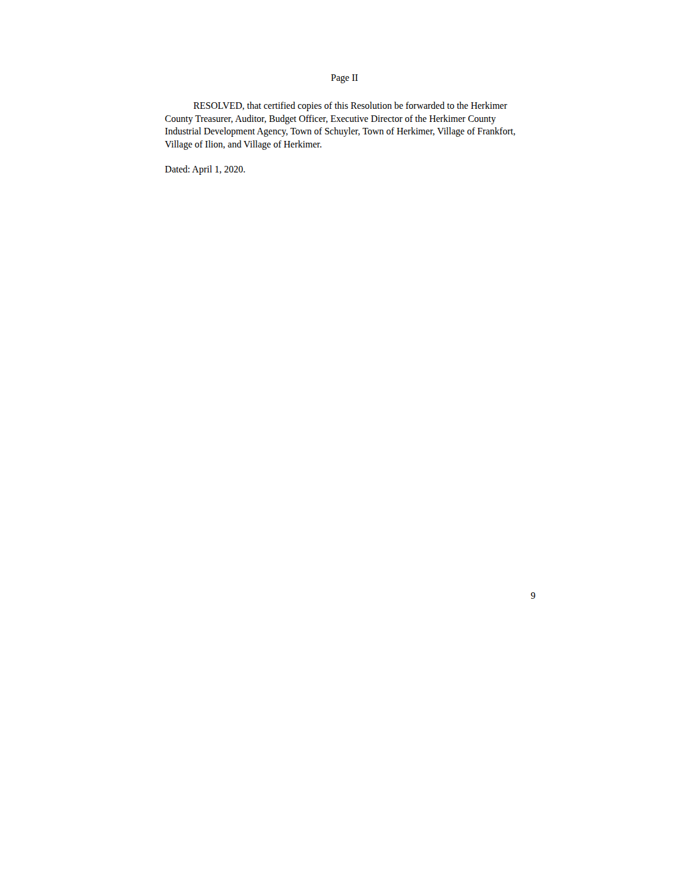Page II
RESOLVED, that certified copies of this Resolution be forwarded to the Herkimer County Treasurer, Auditor, Budget Officer, Executive Director of the Herkimer County Industrial Development Agency, Town of Schuyler, Town of Herkimer, Village of Frankfort, Village of Ilion, and Village of Herkimer.
Dated: April 1, 2020.
9